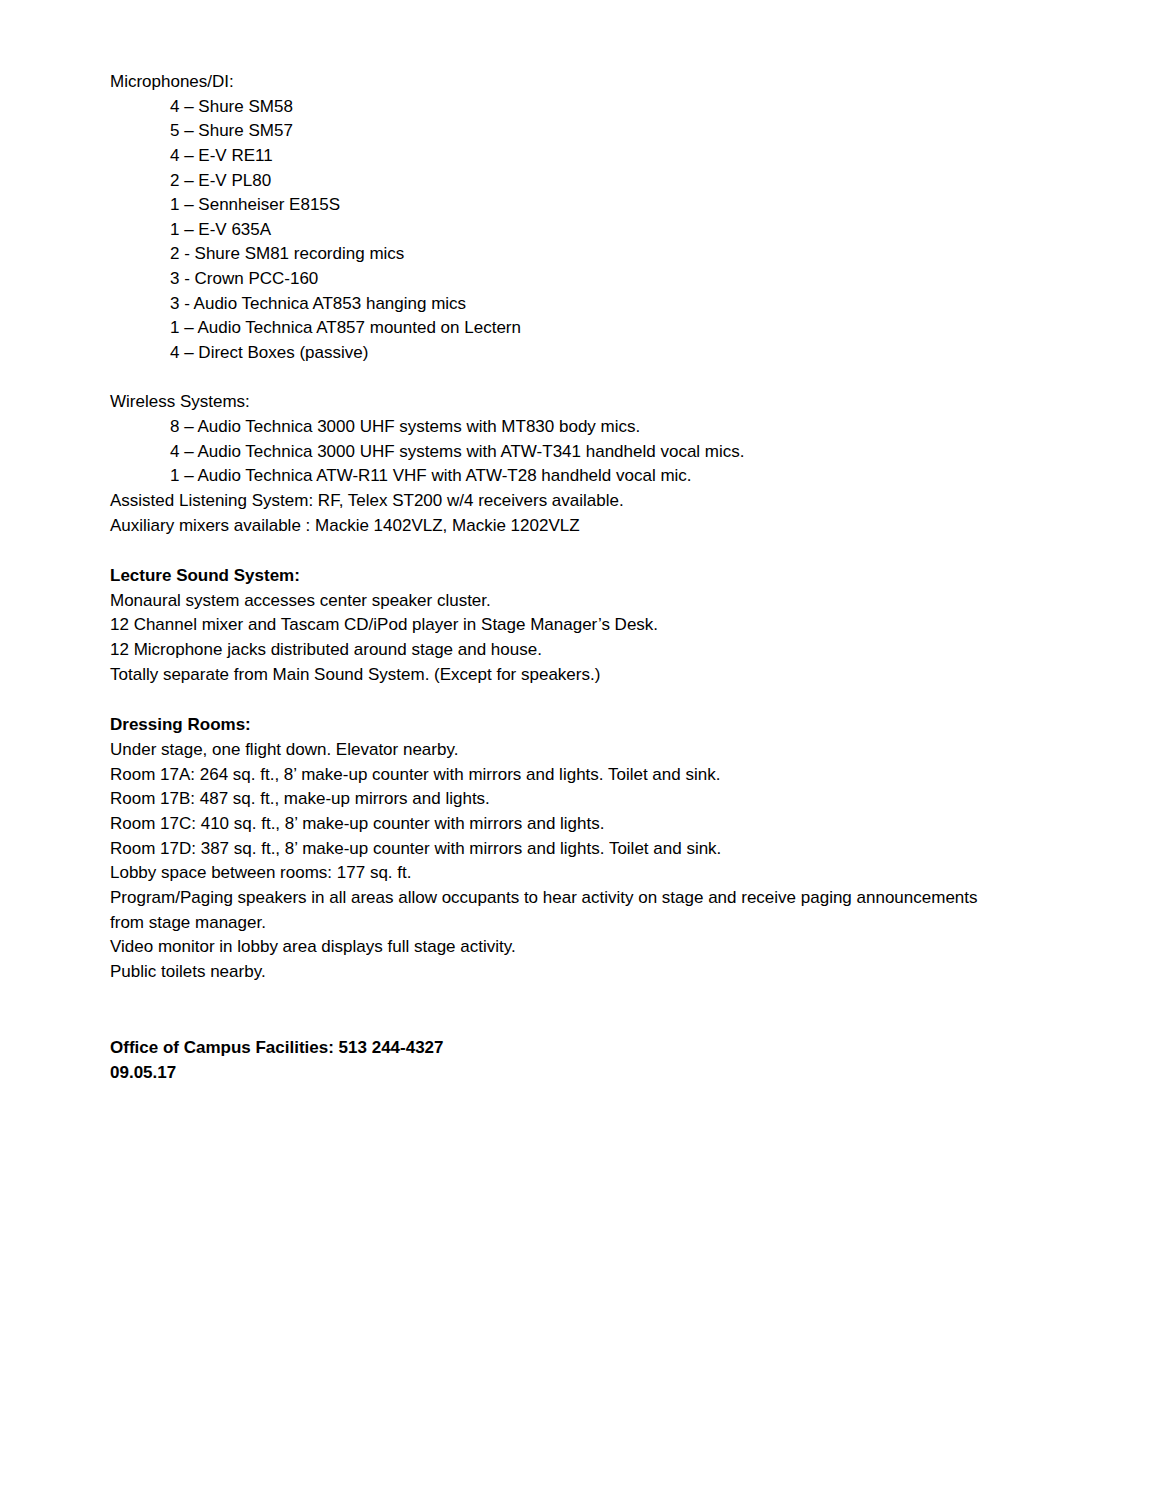Microphones/DI:
4 – Shure SM58
5 – Shure SM57
4 – E-V RE11
2 – E-V PL80
1 – Sennheiser E815S
1 – E-V 635A
2 - Shure SM81 recording mics
3 - Crown PCC-160
3 - Audio Technica AT853 hanging mics
1 – Audio Technica AT857 mounted on Lectern
4 – Direct Boxes (passive)
Wireless Systems:
8 – Audio Technica 3000 UHF systems with MT830 body mics.
4 – Audio Technica 3000 UHF systems with ATW-T341 handheld vocal mics.
1 – Audio Technica ATW-R11 VHF with ATW-T28 handheld vocal mic.
Assisted Listening System: RF, Telex ST200 w/4 receivers available.
Auxiliary mixers available : Mackie 1402VLZ, Mackie 1202VLZ
Lecture Sound System:
Monaural system accesses center speaker cluster.
12 Channel mixer and Tascam CD/iPod player in Stage Manager’s Desk.
12 Microphone jacks distributed around stage and house.
Totally separate from Main Sound System. (Except for speakers.)
Dressing Rooms:
Under stage, one flight down. Elevator nearby.
Room 17A: 264 sq. ft., 8’ make-up counter with mirrors and lights. Toilet and sink.
Room 17B: 487 sq. ft., make-up mirrors and lights.
Room 17C: 410 sq. ft., 8’ make-up counter with mirrors and lights.
Room 17D: 387 sq. ft., 8’ make-up counter with mirrors and lights. Toilet and sink.
Lobby space between rooms: 177 sq. ft.
Program/Paging speakers in all areas allow occupants to hear activity on stage and receive paging announcements from stage manager.
Video monitor in lobby area displays full stage activity.
Public toilets nearby.
Office of Campus Facilities: 513 244-4327
09.05.17